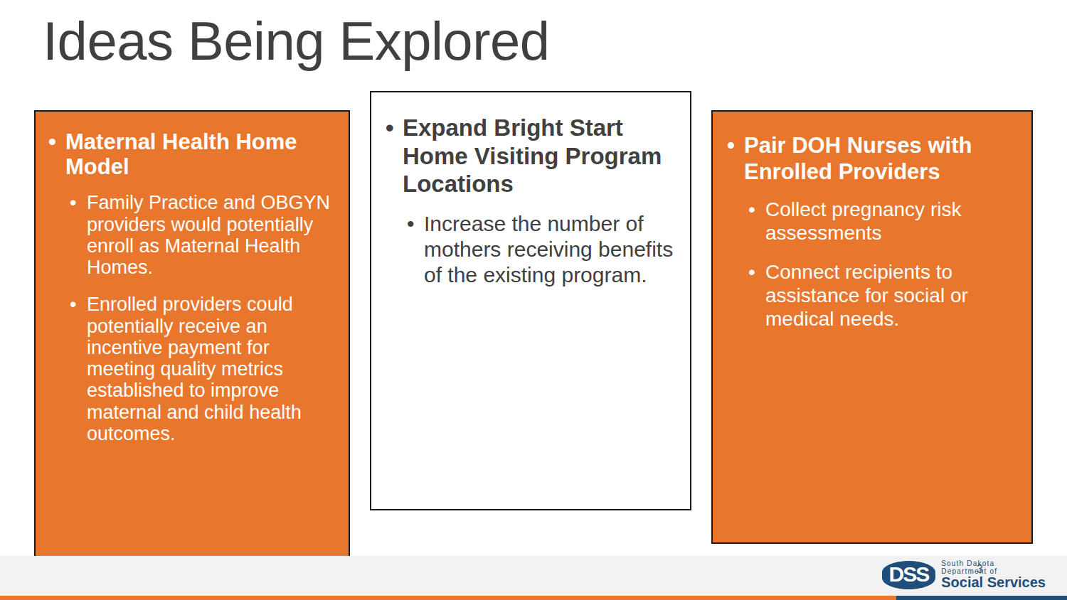Ideas Being Explored
Maternal Health Home Model
Family Practice and OBGYN providers would potentially enroll as Maternal Health Homes.
Enrolled providers could potentially receive an incentive payment for meeting quality metrics established to improve maternal and child health outcomes.
Expand Bright Start Home Visiting Program Locations
Increase the number of mothers receiving benefits of the existing program.
Pair DOH Nurses with Enrolled Providers
Collect pregnancy risk assessments
Connect recipients to assistance for social or medical needs.
3
DSS South Dakota Department of Social Services